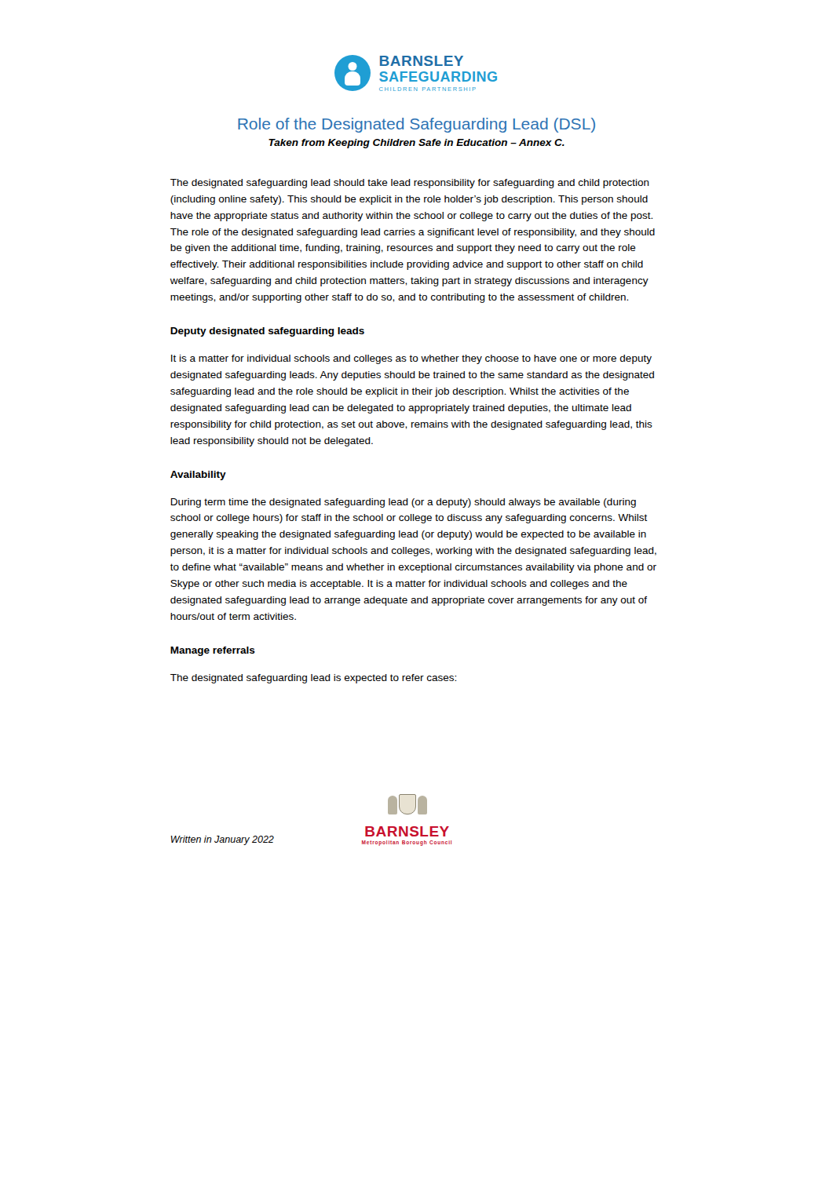BARNSLEY SAFEGUARDING CHILDREN PARTNERSHIP
Role of the Designated Safeguarding Lead (DSL)
Taken from Keeping Children Safe in Education – Annex C.
The designated safeguarding lead should take lead responsibility for safeguarding and child protection (including online safety). This should be explicit in the role holder’s job description. This person should have the appropriate status and authority within the school or college to carry out the duties of the post. The role of the designated safeguarding lead carries a significant level of responsibility, and they should be given the additional time, funding, training, resources and support they need to carry out the role effectively. Their additional responsibilities include providing advice and support to other staff on child welfare, safeguarding and child protection matters, taking part in strategy discussions and interagency meetings, and/or supporting other staff to do so, and to contributing to the assessment of children.
Deputy designated safeguarding leads
It is a matter for individual schools and colleges as to whether they choose to have one or more deputy designated safeguarding leads. Any deputies should be trained to the same standard as the designated safeguarding lead and the role should be explicit in their job description. Whilst the activities of the designated safeguarding lead can be delegated to appropriately trained deputies, the ultimate lead responsibility for child protection, as set out above, remains with the designated safeguarding lead, this lead responsibility should not be delegated.
Availability
During term time the designated safeguarding lead (or a deputy) should always be available (during school or college hours) for staff in the school or college to discuss any safeguarding concerns. Whilst generally speaking the designated safeguarding lead (or deputy) would be expected to be available in person, it is a matter for individual schools and colleges, working with the designated safeguarding lead, to define what “available” means and whether in exceptional circumstances availability via phone and or Skype or other such media is acceptable. It is a matter for individual schools and colleges and the designated safeguarding lead to arrange adequate and appropriate cover arrangements for any out of hours/out of term activities.
Manage referrals
The designated safeguarding lead is expected to refer cases:
Written in January 2022
BARNSLEY
Metropolitan Borough Council